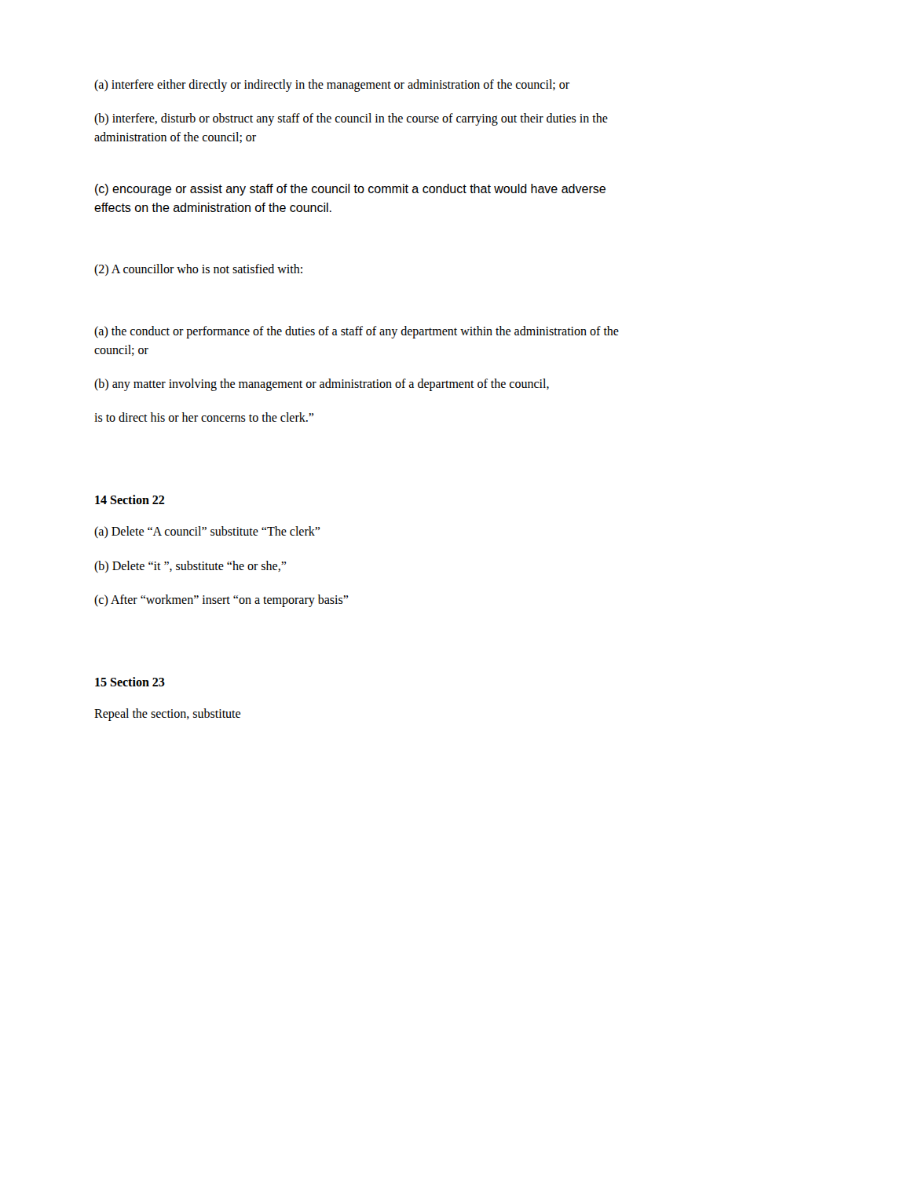(a) interfere either directly or indirectly in the management or administration of the council; or
(b) interfere, disturb or obstruct any staff of the council in the course of carrying out their duties in the administration of the council; or
(c) encourage or assist any staff of the council to commit a conduct that would have adverse effects on the administration of the council.
(2) A councillor who is not satisfied with:
(a) the conduct or performance of the duties of a staff of any department within the administration of the council; or
(b) any matter involving the management or administration of a department of the council,
is to direct his or her concerns to the clerk.”
14 Section 22
(a) Delete “A council” substitute “The clerk”
(b) Delete “it ”, substitute “he or she,”
(c) After “workmen” insert “on a temporary basis”
15 Section 23
Repeal the section, substitute